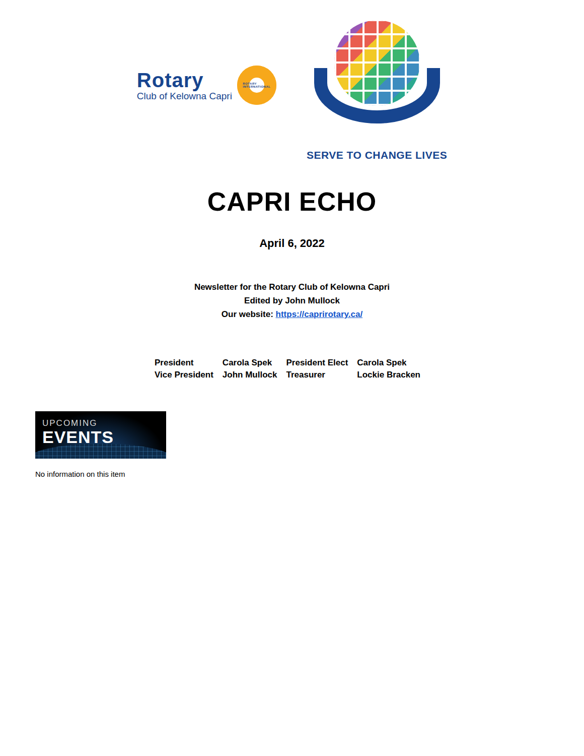Rotary
Club of Kelowna Capri
ROTARY
INTERNATIONAL
SERVE TO CHANGE LIVES
CAPRI ECHO
April 6, 2022
Newsletter for the Rotary Club of Kelowna Capri
Edited by John Mullock
Our website: https://caprirotary.ca/
| President | Carola Spek | President Elect | Carola Spek |
| Vice President | John Mullock | Treasurer | Lockie Bracken |
UPCOMING
EVENTS
No information on this item